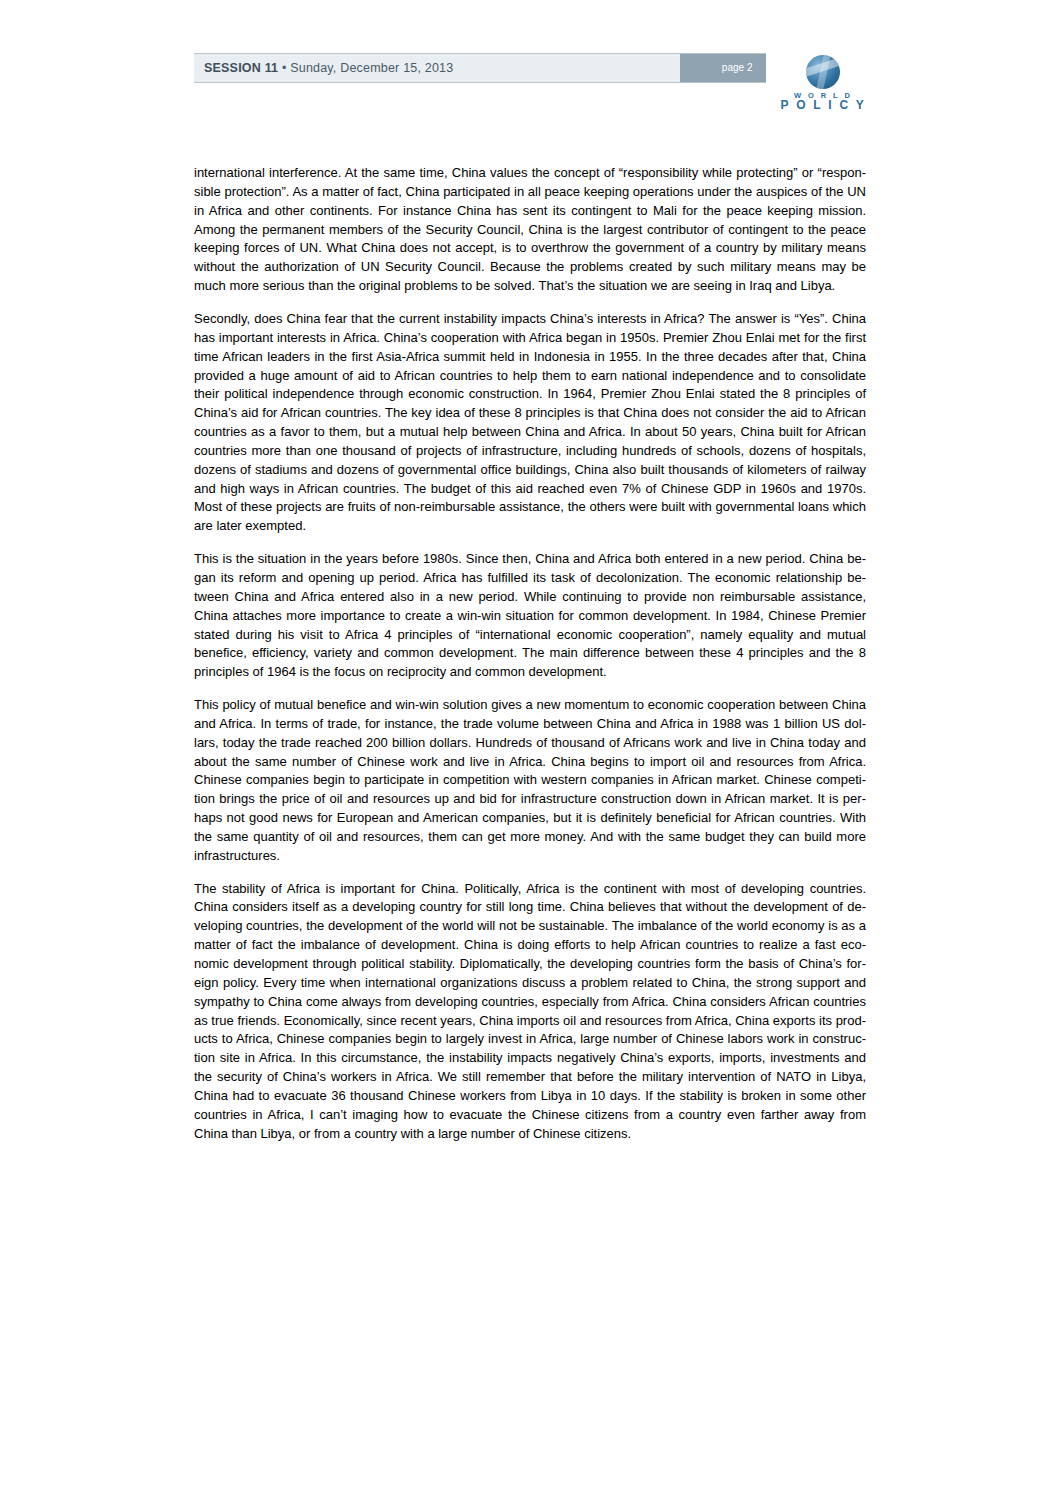SESSION 11 • Sunday, December 15, 2013
page 2
W O R L D
P O L I C Y
international interference. At the same time, China values the concept of “responsibility while protecting” or “responsible protection”. As a matter of fact, China participated in all peace keeping operations under the auspices of the UN in Africa and other continents. For instance China has sent its contingent to Mali for the peace keeping mission. Among the permanent members of the Security Council, China is the largest contributor of contingent to the peace keeping forces of UN. What China does not accept, is to overthrow the government of a country by military means without the authorization of UN Security Council. Because the problems created by such military means may be much more serious than the original problems to be solved. That’s the situation we are seeing in Iraq and Libya.
Secondly, does China fear that the current instability impacts China’s interests in Africa? The answer is “Yes”. China has important interests in Africa. China’s cooperation with Africa began in 1950s. Premier Zhou Enlai met for the first time African leaders in the first Asia-Africa summit held in Indonesia in 1955. In the three decades after that, China provided a huge amount of aid to African countries to help them to earn national independence and to consolidate their political independence through economic construction. In 1964, Premier Zhou Enlai stated the 8 principles of China’s aid for African countries. The key idea of these 8 principles is that China does not consider the aid to African countries as a favor to them, but a mutual help between China and Africa. In about 50 years, China built for African countries more than one thousand of projects of infrastructure, including hundreds of schools, dozens of hospitals, dozens of stadiums and dozens of governmental office buildings, China also built thousands of kilometers of railway and high ways in African countries. The budget of this aid reached even 7% of Chinese GDP in 1960s and 1970s. Most of these projects are fruits of non-reimbursable assistance, the others were built with governmental loans which are later exempted.
This is the situation in the years before 1980s. Since then, China and Africa both entered in a new period. China began its reform and opening up period. Africa has fulfilled its task of decolonization. The economic relationship between China and Africa entered also in a new period. While continuing to provide non reimbursable assistance, China attaches more importance to create a win-win situation for common development. In 1984, Chinese Premier stated during his visit to Africa 4 principles of “international economic cooperation”, namely equality and mutual benefice, efficiency, variety and common development. The main difference between these 4 principles and the 8 principles of 1964 is the focus on reciprocity and common development.
This policy of mutual benefice and win-win solution gives a new momentum to economic cooperation between China and Africa. In terms of trade, for instance, the trade volume between China and Africa in 1988 was 1 billion US dollars, today the trade reached 200 billion dollars. Hundreds of thousand of Africans work and live in China today and about the same number of Chinese work and live in Africa. China begins to import oil and resources from Africa. Chinese companies begin to participate in competition with western companies in African market. Chinese competition brings the price of oil and resources up and bid for infrastructure construction down in African market. It is perhaps not good news for European and American companies, but it is definitely beneficial for African countries. With the same quantity of oil and resources, them can get more money. And with the same budget they can build more infrastructures.
The stability of Africa is important for China. Politically, Africa is the continent with most of developing countries. China considers itself as a developing country for still long time. China believes that without the development of developing countries, the development of the world will not be sustainable. The imbalance of the world economy is as a matter of fact the imbalance of development. China is doing efforts to help African countries to realize a fast economic development through political stability. Diplomatically, the developing countries form the basis of China’s foreign policy. Every time when international organizations discuss a problem related to China, the strong support and sympathy to China come always from developing countries, especially from Africa. China considers African countries as true friends. Economically, since recent years, China imports oil and resources from Africa, China exports its products to Africa, Chinese companies begin to largely invest in Africa, large number of Chinese labors work in construction site in Africa. In this circumstance, the instability impacts negatively China’s exports, imports, investments and the security of China’s workers in Africa. We still remember that before the military intervention of NATO in Libya, China had to evacuate 36 thousand Chinese workers from Libya in 10 days. If the stability is broken in some other countries in Africa, I can’t imaging how to evacuate the Chinese citizens from a country even farther away from China than Libya, or from a country with a large number of Chinese citizens.